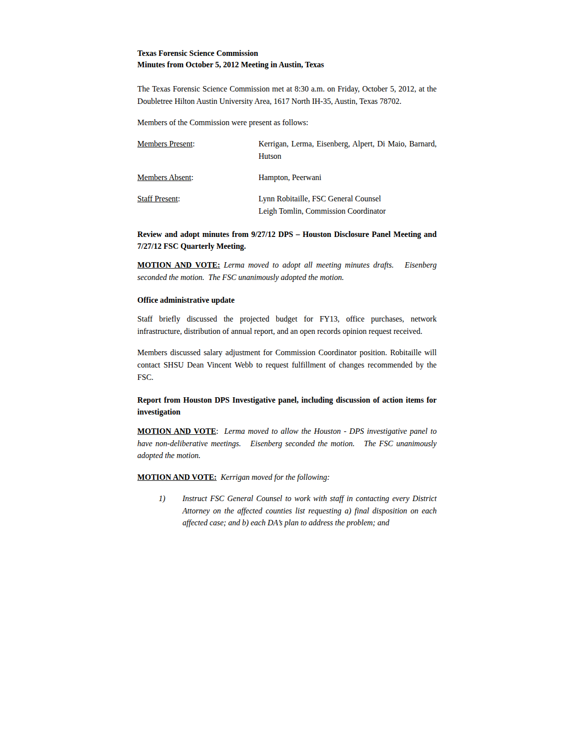Texas Forensic Science Commission
Minutes from October 5, 2012 Meeting in Austin, Texas
The Texas Forensic Science Commission met at 8:30 a.m. on Friday, October 5, 2012, at the Doubletree Hilton Austin University Area, 1617 North IH-35, Austin, Texas 78702.
Members of the Commission were present as follows:
| Members Present : | Kerrigan, Lerma, Eisenberg, Alpert, Di Maio, Barnard, Hutson |
| Members Absent : | Hampton, Peerwani |
| Staff Present : | Lynn Robitaille, FSC General Counsel Leigh Tomlin, Commission Coordinator |
Review and adopt minutes from 9/27/12 DPS – Houston Disclosure Panel Meeting and 7/27/12 FSC Quarterly Meeting.
MOTION AND VOTE: Lerma moved to adopt all meeting minutes drafts. Eisenberg seconded the motion. The FSC unanimously adopted the motion.
Office administrative update
Staff briefly discussed the projected budget for FY13, office purchases, network infrastructure, distribution of annual report, and an open records opinion request received.
Members discussed salary adjustment for Commission Coordinator position. Robitaille will contact SHSU Dean Vincent Webb to request fulfillment of changes recommended by the FSC.
Report from Houston DPS Investigative panel, including discussion of action items for investigation
MOTION AND VOTE: Lerma moved to allow the Houston - DPS investigative panel to have non-deliberative meetings. Eisenberg seconded the motion. The FSC unanimously adopted the motion.
MOTION AND VOTE: Kerrigan moved for the following:
Instruct FSC General Counsel to work with staff in contacting every District Attorney on the affected counties list requesting a) final disposition on each affected case; and b) each DA’s plan to address the problem; and